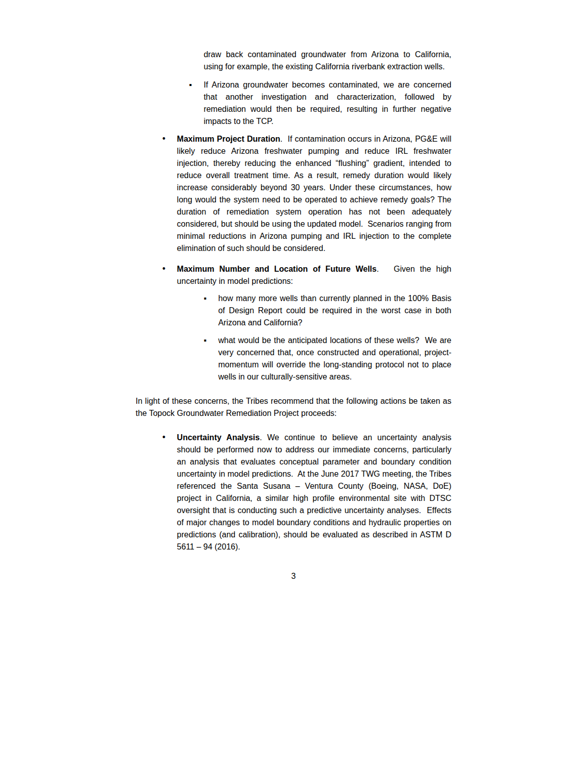draw back contaminated groundwater from Arizona to California, using for example, the existing California riverbank extraction wells.
If Arizona groundwater becomes contaminated, we are concerned that another investigation and characterization, followed by remediation would then be required, resulting in further negative impacts to the TCP.
Maximum Project Duration. If contamination occurs in Arizona, PG&E will likely reduce Arizona freshwater pumping and reduce IRL freshwater injection, thereby reducing the enhanced “flushing” gradient, intended to reduce overall treatment time. As a result, remedy duration would likely increase considerably beyond 30 years. Under these circumstances, how long would the system need to be operated to achieve remedy goals? The duration of remediation system operation has not been adequately considered, but should be using the updated model. Scenarios ranging from minimal reductions in Arizona pumping and IRL injection to the complete elimination of such should be considered.
Maximum Number and Location of Future Wells. Given the high uncertainty in model predictions:
how many more wells than currently planned in the 100% Basis of Design Report could be required in the worst case in both Arizona and California?
what would be the anticipated locations of these wells? We are very concerned that, once constructed and operational, project-momentum will override the long-standing protocol not to place wells in our culturally-sensitive areas.
In light of these concerns, the Tribes recommend that the following actions be taken as the Topock Groundwater Remediation Project proceeds:
Uncertainty Analysis. We continue to believe an uncertainty analysis should be performed now to address our immediate concerns, particularly an analysis that evaluates conceptual parameter and boundary condition uncertainty in model predictions. At the June 2017 TWG meeting, the Tribes referenced the Santa Susana – Ventura County (Boeing, NASA, DoE) project in California, a similar high profile environmental site with DTSC oversight that is conducting such a predictive uncertainty analyses. Effects of major changes to model boundary conditions and hydraulic properties on predictions (and calibration), should be evaluated as described in ASTM D 5611 – 94 (2016).
3